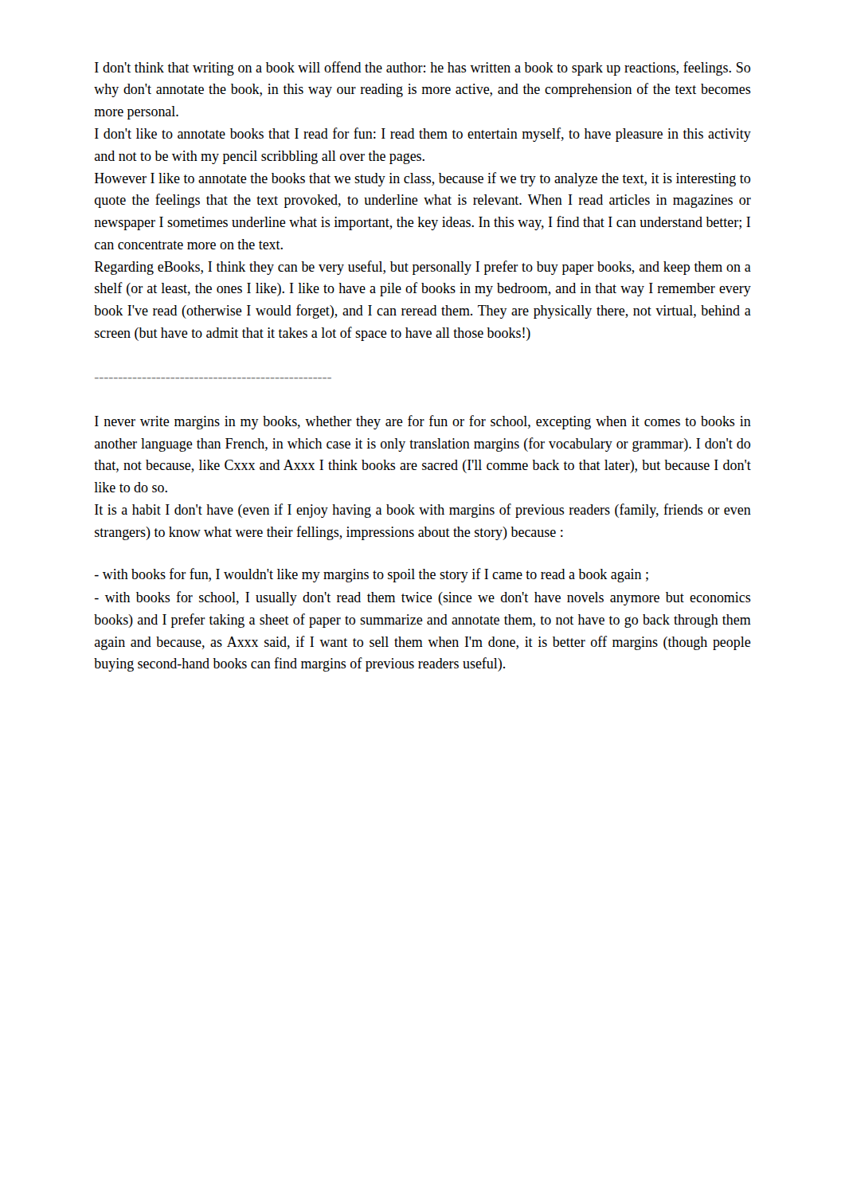I don't think that writing on a book will offend the author: he has written a book to spark up reactions, feelings. So why don't annotate the book, in this way our reading is more active, and the comprehension of the text becomes more personal.
I don't like to annotate books that I read for fun: I read them to entertain myself, to have pleasure in this activity and not to be with my pencil scribbling all over the pages.
However I like to annotate the books that we study in class, because if we try to analyze the text, it is interesting to quote the feelings that the text provoked, to underline what is relevant. When I read articles in magazines or newspaper I sometimes underline what is important, the key ideas. In this way, I find that I can understand better; I can concentrate more on the text.
Regarding eBooks, I think they can be very useful, but personally I prefer to buy paper books, and keep them on a shelf (or at least, the ones I like). I like to have a pile of books in my bedroom, and in that way I remember every book I've read (otherwise I would forget), and I can reread them. They are physically there, not virtual, behind a screen (but have to admit that it takes a lot of space to have all those books!)
I never write margins in my books, whether they are for fun or for school, excepting when it comes to books in another language than French, in which case it is only translation margins (for vocabulary or grammar). I don't do that, not because, like Cxxx and Axxx I think books are sacred (I'll comme back to that later), but because I don't like to do so.
It is a habit I don't have (even if I enjoy having a book with margins of previous readers (family, friends or even strangers) to know what were their fellings, impressions about the story) because :
with books for fun, I wouldn't like my margins to spoil the story if I came to read a book again ;
with books for school, I usually don't read them twice (since we don't have novels anymore but economics books) and I prefer taking a sheet of paper to summarize and annotate them, to not have to go back through them again and because, as Axxx said, if I want to sell them when I'm done, it is better off margins (though people buying second-hand books can find margins of previous readers useful).